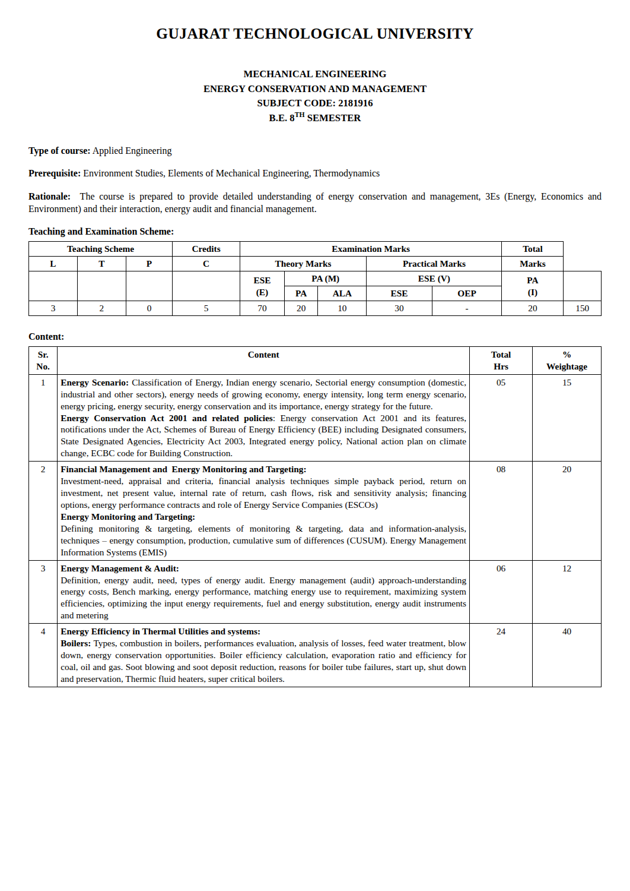GUJARAT TECHNOLOGICAL UNIVERSITY
MECHANICAL ENGINEERING
ENERGY CONSERVATION AND MANAGEMENT
SUBJECT CODE: 2181916
B.E. 8TH SEMESTER
Type of course: Applied Engineering
Prerequisite: Environment Studies, Elements of Mechanical Engineering, Thermodynamics
Rationale: The course is prepared to provide detailed understanding of energy conservation and management, 3Es (Energy, Economics and Environment) and their interaction, energy audit and financial management.
Teaching and Examination Scheme:
| Teaching Scheme | Credits | Examination Marks | Total |
| --- | --- | --- | --- |
| L | T | P | C | Theory Marks | Practical Marks | Marks |
| | | | | ESE (E) | PA (M) | ESE (V) | PA (I) | |
| PA | ALA | ESE | OEP |
| 3 | 2 | 0 | 5 | 70 | 20 | 10 | 30 | - | 20 | 150 |
Content:
| Sr. No. | Content | Total Hrs | % Weightage |
| --- | --- | --- | --- |
| 1 | Energy Scenario: Classification of Energy, Indian energy scenario, Sectorial energy consumption (domestic, industrial and other sectors), energy needs of growing economy, energy intensity, long term energy scenario, energy pricing, energy security, energy conservation and its importance, energy strategy for the future. Energy Conservation Act 2001 and related policies : Energy conservation Act 2001 and its features, notifications under the Act, Schemes of Bureau of Energy Efficiency (BEE) including Designated consumers, State Designated Agencies, Electricity Act 2003, Integrated energy policy, National action plan on climate change, ECBC code for Building Construction. | 05 | 15 |
| 2 | Financial Management and Energy Monitoring and Targeting: Investment-need, appraisal and criteria, financial analysis techniques simple payback period, return on investment, net present value, internal rate of return, cash flows, risk and sensitivity analysis; financing options, energy performance contracts and role of Energy Service Companies (ESCOs) Energy Monitoring and Targeting: Defining monitoring & targeting, elements of monitoring & targeting, data and information-analysis, techniques – energy consumption, production, cumulative sum of differences (CUSUM). Energy Management Information Systems (EMIS) | 08 | 20 |
| 3 | Energy Management & Audit: Definition, energy audit, need, types of energy audit. Energy management (audit) approach-understanding energy costs, Bench marking, energy performance, matching energy use to requirement, maximizing system efficiencies, optimizing the input energy requirements, fuel and energy substitution, energy audit instruments and metering | 06 | 12 |
| 4 | Energy Efficiency in Thermal Utilities and systems: Boilers: Types, combustion in boilers, performances evaluation, analysis of losses, feed water treatment, blow down, energy conservation opportunities. Boiler efficiency calculation, evaporation ratio and efficiency for coal, oil and gas. Soot blowing and soot deposit reduction, reasons for boiler tube failures, start up, shut down and preservation, Thermic fluid heaters, super critical boilers. | 24 | 40 |